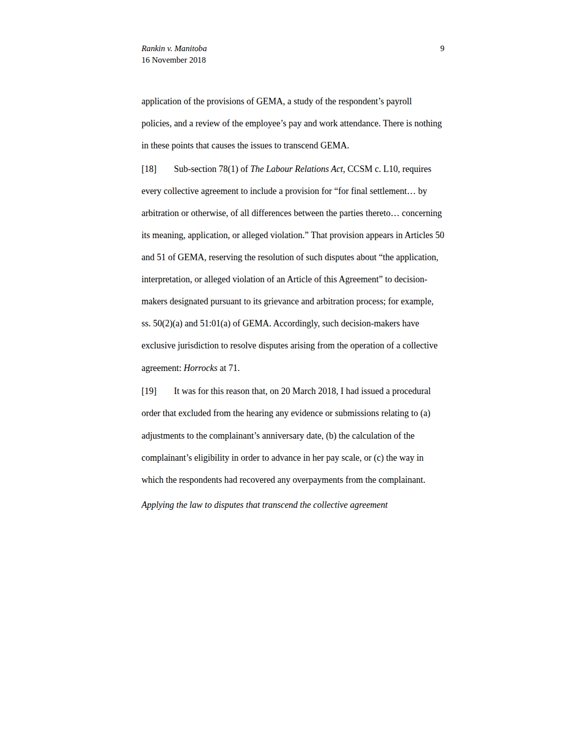Rankin v. Manitoba 16 November 2018
9
application of the provisions of GEMA, a study of the respondent’s payroll policies, and a review of the employee’s pay and work attendance. There is nothing in these points that causes the issues to transcend GEMA.
[18] Sub-section 78(1) of The Labour Relations Act, CCSM c. L10, requires every collective agreement to include a provision for “for final settlement… by arbitration or otherwise, of all differences between the parties thereto… concerning its meaning, application, or alleged violation.” That provision appears in Articles 50 and 51 of GEMA, reserving the resolution of such disputes about “the application, interpretation, or alleged violation of an Article of this Agreement” to decision-makers designated pursuant to its grievance and arbitration process; for example, ss. 50(2)(a) and 51:01(a) of GEMA. Accordingly, such decision-makers have exclusive jurisdiction to resolve disputes arising from the operation of a collective agreement: Horrocks at 71.
[19] It was for this reason that, on 20 March 2018, I had issued a procedural order that excluded from the hearing any evidence or submissions relating to (a) adjustments to the complainant’s anniversary date, (b) the calculation of the complainant’s eligibility in order to advance in her pay scale, or (c) the way in which the respondents had recovered any overpayments from the complainant.
Applying the law to disputes that transcend the collective agreement